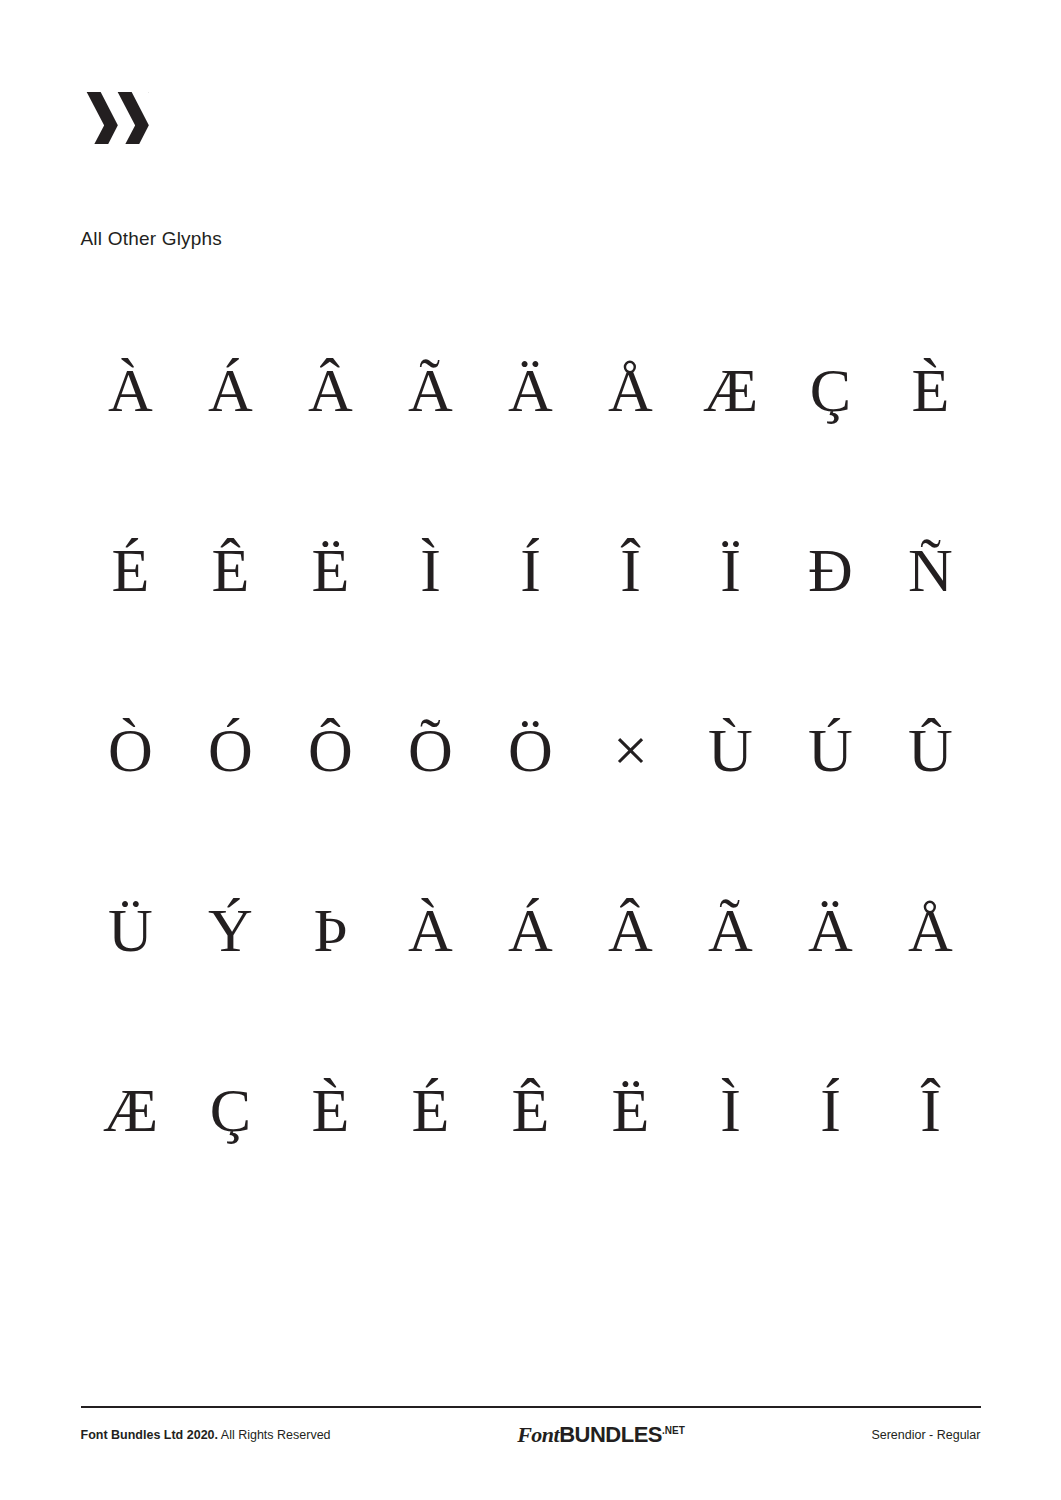❯❯❯
All Other Glyphs
À
Á
Â
Ã
Ä
Å
Æ
Ç
È
É
Ê
Ë
Ì
Í
Î
Ï
Ð
Ñ
Ò
Ó
Ô
Õ
Ö
×
Ù
Ú
Û
Ü
Ý
Þ
À
Á
Â
Ã
Ä
Å
Æ
Ç
È
É
Ê
Ë
Ì
Í
Î
Font Bundles Ltd 2020. All Rights Reserved
Font BUNDLES.NET
Serendior - Regular